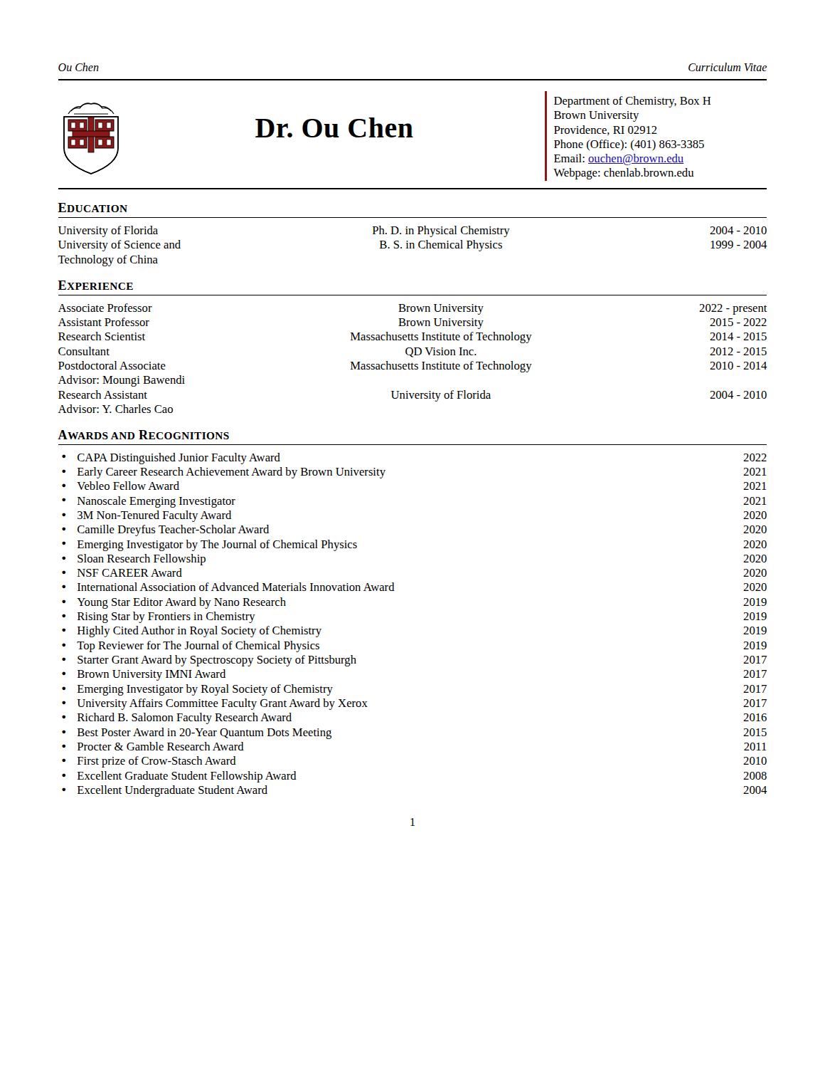Ou Chen Curriculum Vitae
Dr. Ou Chen
Department of Chemistry, Box H
Brown University
Providence, RI 02912
Phone (Office): (401) 863-3385
Email: ouchen@brown.edu
Webpage: chenlab.brown.edu
EDUCATION
| University of Florida | Ph. D. in Physical Chemistry | 2004 - 2010 |
| University of Science and | B. S. in Chemical Physics | 1999 - 2004 |
| Technology of China | | |
EXPERIENCE
| Associate Professor | Brown University | 2022 - present |
| Assistant Professor | Brown University | 2015 - 2022 |
| Research Scientist | Massachusetts Institute of Technology | 2014 - 2015 |
| Consultant | QD Vision Inc. | 2012 - 2015 |
| Postdoctoral Associate | Massachusetts Institute of Technology | 2010 - 2014 |
| Advisor: Moungi Bawendi | | |
| Research Assistant | University of Florida | 2004 - 2010 |
| Advisor: Y. Charles Cao | | |
AWARDS AND RECOGNITIONS
CAPA Distinguished Junior Faculty Award 2022
Early Career Research Achievement Award by Brown University 2021
Vebleo Fellow Award 2021
Nanoscale Emerging Investigator 2021
3M Non-Tenured Faculty Award 2020
Camille Dreyfus Teacher-Scholar Award 2020
Emerging Investigator by The Journal of Chemical Physics 2020
Sloan Research Fellowship 2020
NSF CAREER Award 2020
International Association of Advanced Materials Innovation Award 2020
Young Star Editor Award by Nano Research 2019
Rising Star by Frontiers in Chemistry 2019
Highly Cited Author in Royal Society of Chemistry 2019
Top Reviewer for The Journal of Chemical Physics 2019
Starter Grant Award by Spectroscopy Society of Pittsburgh 2017
Brown University IMNI Award 2017
Emerging Investigator by Royal Society of Chemistry 2017
University Affairs Committee Faculty Grant Award by Xerox 2017
Richard B. Salomon Faculty Research Award 2016
Best Poster Award in 20-Year Quantum Dots Meeting 2015
Procter & Gamble Research Award 2011
First prize of Crow-Stasch Award 2010
Excellent Graduate Student Fellowship Award 2008
Excellent Undergraduate Student Award 2004
1